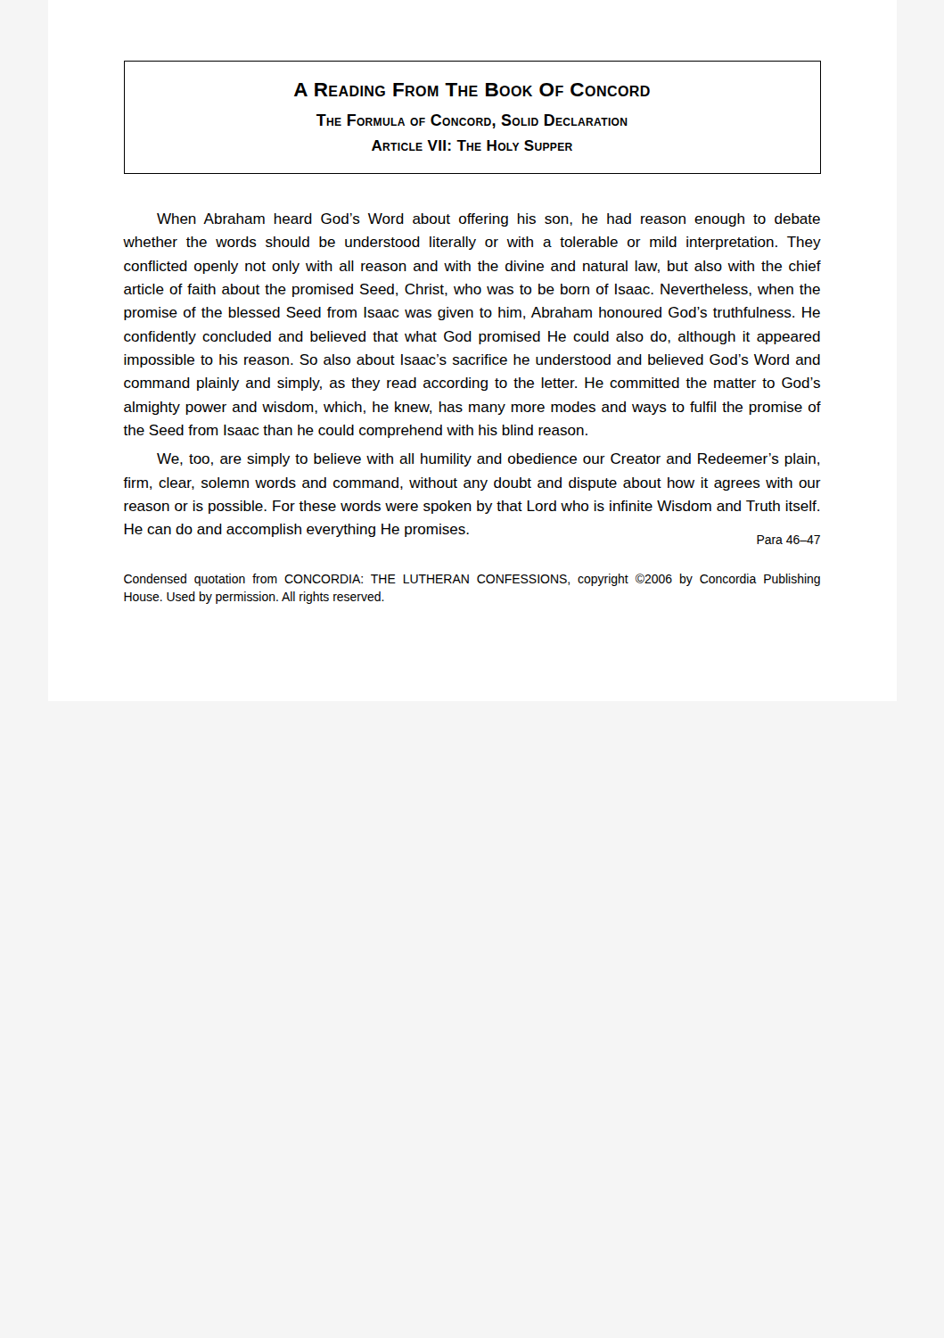A Reading From The Book Of Concord
The Formula of Concord, Solid Declaration
Article VII: The Holy Supper
When Abraham heard God’s Word about offering his son, he had reason enough to debate whether the words should be understood literally or with a tolerable or mild interpretation. They conflicted openly not only with all reason and with the divine and natural law, but also with the chief article of faith about the promised Seed, Christ, who was to be born of Isaac. Nevertheless, when the promise of the blessed Seed from Isaac was given to him, Abraham honoured God’s truthfulness. He confidently concluded and believed that what God promised He could also do, although it appeared impossible to his reason. So also about Isaac’s sacrifice he understood and believed God’s Word and command plainly and simply, as they read according to the letter. He committed the matter to God’s almighty power and wisdom, which, he knew, has many more modes and ways to fulfil the promise of the Seed from Isaac than he could comprehend with his blind reason.
We, too, are simply to believe with all humility and obedience our Creator and Redeemer’s plain, firm, clear, solemn words and command, without any doubt and dispute about how it agrees with our reason or is possible. For these words were spoken by that Lord who is infinite Wisdom and Truth itself. He can do and accomplish everything He promises.
Para 46–47
Condensed quotation from CONCORDIA: THE LUTHERAN CONFESSIONS, copyright ©2006 by Concordia Publishing House. Used by permission. All rights reserved.